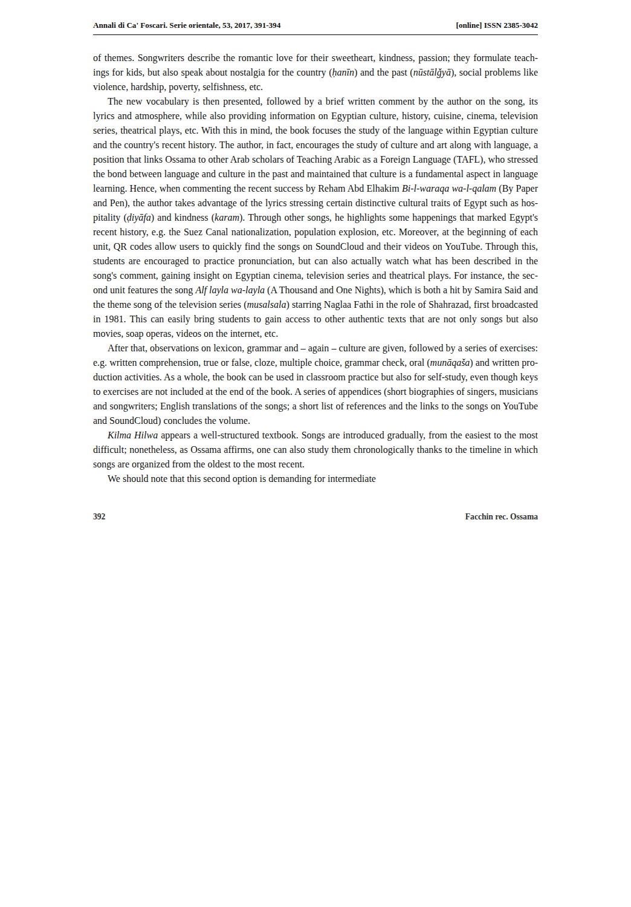Annali di Ca' Foscari. Serie orientale, 53, 2017, 391-394 [online] ISSN 2385-3042
of themes. Songwriters describe the romantic love for their sweetheart, kindness, passion; they formulate teachings for kids, but also speak about nostalgia for the country (ḥanīn) and the past (nūstālǧyā), social problems like violence, hardship, poverty, selfishness, etc.
The new vocabulary is then presented, followed by a brief written comment by the author on the song, its lyrics and atmosphere, while also providing information on Egyptian culture, history, cuisine, cinema, television series, theatrical plays, etc. With this in mind, the book focuses the study of the language within Egyptian culture and the country's recent history. The author, in fact, encourages the study of culture and art along with language, a position that links Ossama to other Arab scholars of Teaching Arabic as a Foreign Language (TAFL), who stressed the bond between language and culture in the past and maintained that culture is a fundamental aspect in language learning. Hence, when commenting the recent success by Reham Abd Elhakim Bi-l-waraqa wa-l-qalam (By Paper and Pen), the author takes advantage of the lyrics stressing certain distinctive cultural traits of Egypt such as hospitality (ḍiyāfa) and kindness (karam). Through other songs, he highlights some happenings that marked Egypt's recent history, e.g. the Suez Canal nationalization, population explosion, etc. Moreover, at the beginning of each unit, QR codes allow users to quickly find the songs on SoundCloud and their videos on YouTube. Through this, students are encouraged to practice pronunciation, but can also actually watch what has been described in the song's comment, gaining insight on Egyptian cinema, television series and theatrical plays. For instance, the second unit features the song Alf layla wa-layla (A Thousand and One Nights), which is both a hit by Samira Said and the theme song of the television series (musalsala) starring Naglaa Fathi in the role of Shahrazad, first broadcasted in 1981. This can easily bring students to gain access to other authentic texts that are not only songs but also movies, soap operas, videos on the internet, etc.
After that, observations on lexicon, grammar and – again – culture are given, followed by a series of exercises: e.g. written comprehension, true or false, cloze, multiple choice, grammar check, oral (munāqaša) and written production activities. As a whole, the book can be used in classroom practice but also for self-study, even though keys to exercises are not included at the end of the book. A series of appendices (short biographies of singers, musicians and songwriters; English translations of the songs; a short list of references and the links to the songs on YouTube and SoundCloud) concludes the volume.
Kilma Hilwa appears a well-structured textbook. Songs are introduced gradually, from the easiest to the most difficult; nonetheless, as Ossama affirms, one can also study them chronologically thanks to the timeline in which songs are organized from the oldest to the most recent.
We should note that this second option is demanding for intermediate
392 Facchin rec. Ossama